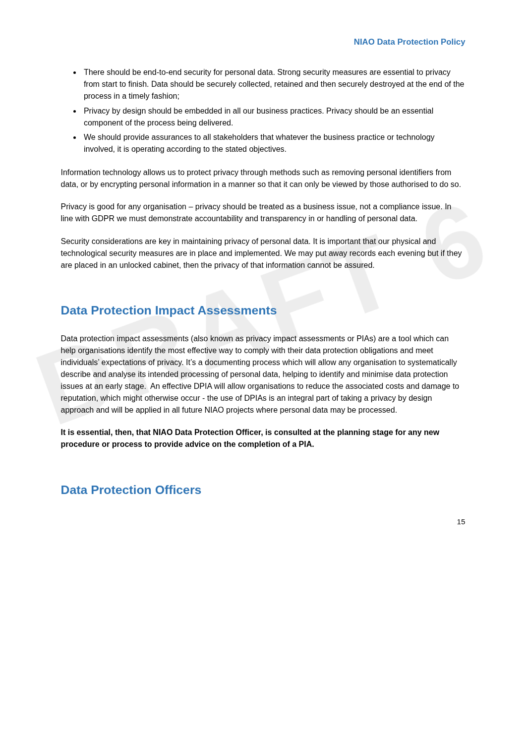DRAFT 6
NIAO Data Protection Policy
There should be end-to-end security for personal data. Strong security measures are essential to privacy from start to finish. Data should be securely collected, retained and then securely destroyed at the end of the process in a timely fashion;
Privacy by design should be embedded in all our business practices. Privacy should be an essential component of the process being delivered.
We should provide assurances to all stakeholders that whatever the business practice or technology involved, it is operating according to the stated objectives.
Information technology allows us to protect privacy through methods such as removing personal identifiers from data, or by encrypting personal information in a manner so that it can only be viewed by those authorised to do so.
Privacy is good for any organisation – privacy should be treated as a business issue, not a compliance issue. In line with GDPR we must demonstrate accountability and transparency in or handling of personal data.
Security considerations are key in maintaining privacy of personal data. It is important that our physical and technological security measures are in place and implemented. We may put away records each evening but if they are placed in an unlocked cabinet, then the privacy of that information cannot be assured.
Data Protection Impact Assessments
Data protection impact assessments (also known as privacy impact assessments or PIAs) are a tool which can help organisations identify the most effective way to comply with their data protection obligations and meet individuals’ expectations of privacy. It’s a documenting process which will allow any organisation to systematically describe and analyse its intended processing of personal data, helping to identify and minimise data protection issues at an early stage. An effective DPIA will allow organisations to reduce the associated costs and damage to reputation, which might otherwise occur - the use of DPIAs is an integral part of taking a privacy by design approach and will be applied in all future NIAO projects where personal data may be processed.
It is essential, then, that NIAO Data Protection Officer, is consulted at the planning stage for any new procedure or process to provide advice on the completion of a PIA.
Data Protection Officers
15